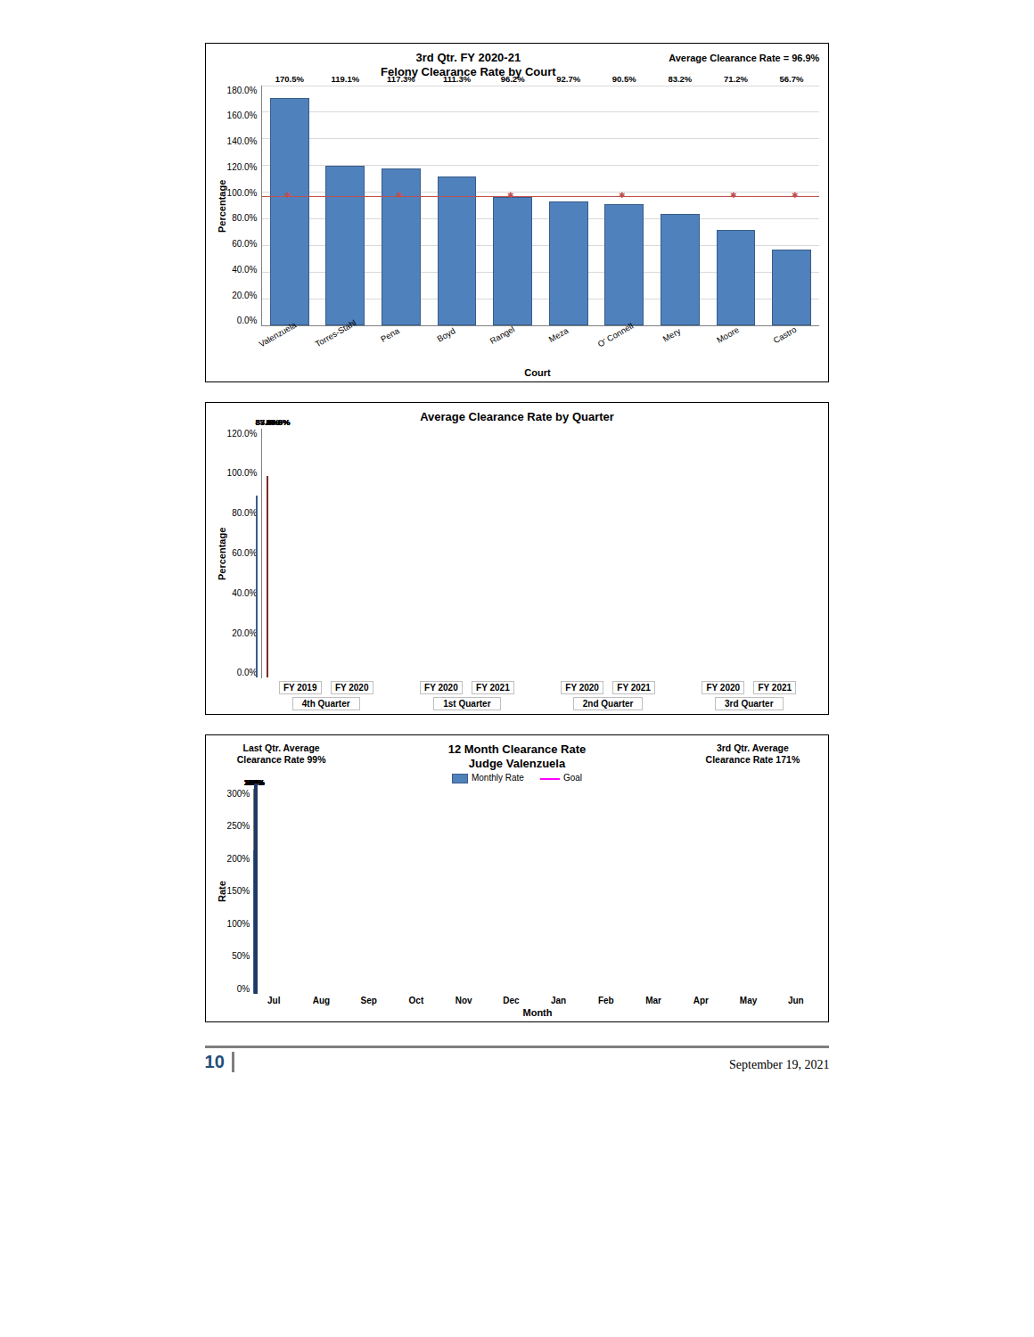3rd Qtr. FY 2020-21
Felony Clearance Rate by Court
Average Clearance Rate = 96.9%
Percentage
180.0%
160.0%
140.0%
120.0%
100.0%
80.0%
60.0%
40.0%
20.0%
0.0%
170.5%
119.1%
117.3%
111.3%
96.2%
92.7%
90.5%
83.2%
71.2%
56.7%
✱
✱
✱
✱
✱
✱
Valenzuela
Torres-Stahl
Pena
Boyd
Rangel
Meza
O' Connell
Mery
Moore
Castro
Court
Average Clearance Rate by Quarter
Percentage
120.0%
100.0%
80.0%
60.0%
40.0%
20.0%
0.0%
87.6%
83.5%
85.0%
84.6%
87.6%
87.6%
33.4%
96.9%
FY 2019 FY 2020
4th Quarter
FY 2020 FY 2021
1st Quarter
FY 2020 FY 2021
2nd Quarter
FY 2020 FY 2021
3rd Quarter
Last Qtr. Average
Clearance Rate 99%
12 Month Clearance Rate
Judge Valenzuela
3rd Qtr. Average
Clearance Rate 171%
Monthly Rate Goal
Rate
300%
250%
200%
150%
100%
50%
0%
57%
120%
121%
78%
184%
88%
90%
104%
103%
122%
210%
193%
Jul Aug Sep Oct Nov Dec Jan Feb Mar Apr May Jun
Month
10
September 19, 2021